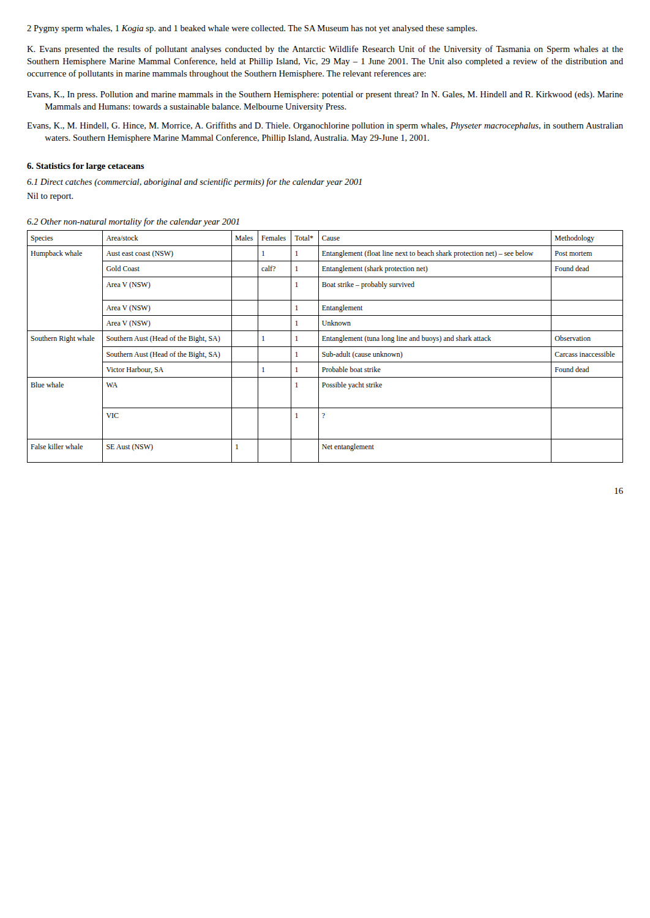2 Pygmy sperm whales, 1 Kogia sp. and 1 beaked whale were collected. The SA Museum has not yet analysed these samples.
K. Evans presented the results of pollutant analyses conducted by the Antarctic Wildlife Research Unit of the University of Tasmania on Sperm whales at the Southern Hemisphere Marine Mammal Conference, held at Phillip Island, Vic, 29 May – 1 June 2001. The Unit also completed a review of the distribution and occurrence of pollutants in marine mammals throughout the Southern Hemisphere. The relevant references are:
Evans, K., In press. Pollution and marine mammals in the Southern Hemisphere: potential or present threat? In N. Gales, M. Hindell and R. Kirkwood (eds). Marine Mammals and Humans: towards a sustainable balance. Melbourne University Press.
Evans, K., M. Hindell, G. Hince, M. Morrice, A. Griffiths and D. Thiele. Organochlorine pollution in sperm whales, Physeter macrocephalus, in southern Australian waters. Southern Hemisphere Marine Mammal Conference, Phillip Island, Australia. May 29-June 1, 2001.
6. Statistics for large cetaceans
6.1 Direct catches (commercial, aboriginal and scientific permits) for the calendar year 2001
Nil to report.
6.2 Other non-natural mortality for the calendar year 2001
| Species | Area/stock | Males | Females | Total* | Cause | Methodology |
| --- | --- | --- | --- | --- | --- | --- |
| Humpback whale | Aust east coast (NSW) | | 1 | 1 | Entanglement (float line next to beach shark protection net) – see below | Post mortem |
| Gold Coast | | calf? | 1 | Entanglement (shark protection net) | Found dead |
| Area V (NSW) | | | 1 | Boat strike – probably survived | |
| Area V (NSW) | | | 1 | Entanglement | |
| Area V (NSW) | | | 1 | Unknown | |
| Southern Right whale | Southern Aust (Head of the Bight, SA) | | 1 | 1 | Entanglement (tuna long line and buoys) and shark attack | Observation |
| Southern Aust (Head of the Bight, SA) | | | 1 | Sub-adult (cause unknown) | Carcass inaccessible |
| Victor Harbour, SA | | 1 | 1 | Probable boat strike | Found dead |
| Blue whale | WA | | | 1 | Possible yacht strike | |
| VIC | | | 1 | ? | |
| False killer whale | SE Aust (NSW) | 1 | | | Net entanglement | |
16